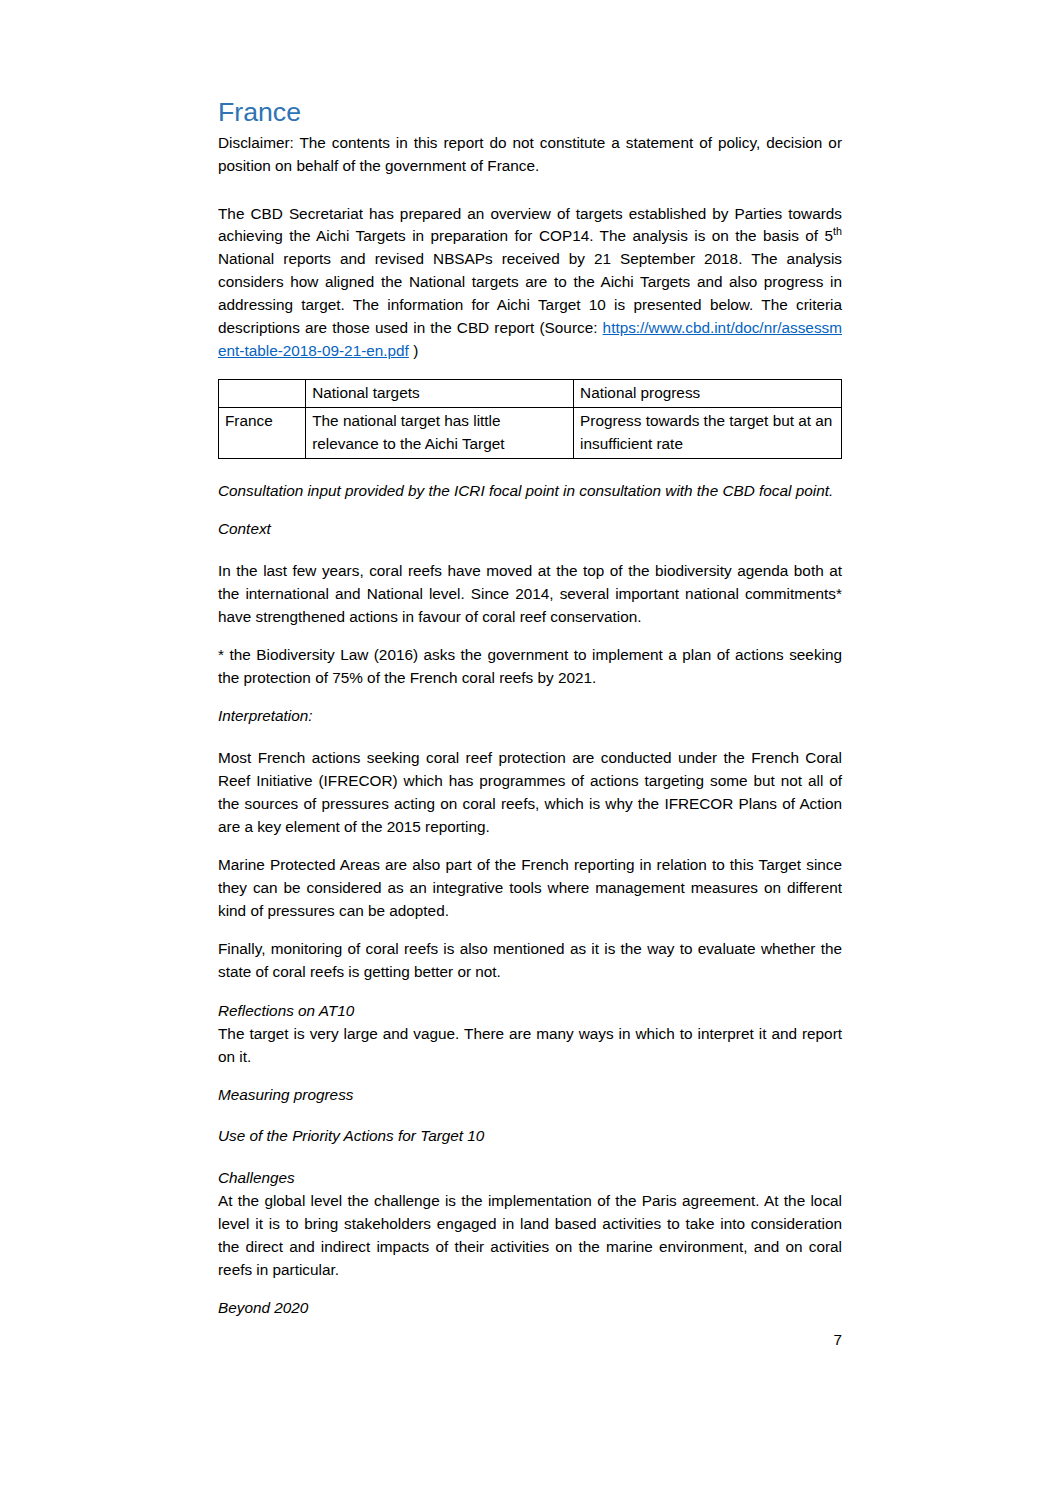France
Disclaimer: The contents in this report do not constitute a statement of policy, decision or position on behalf of the government of France.
The CBD Secretariat has prepared an overview of targets established by Parties towards achieving the Aichi Targets in preparation for COP14. The analysis is on the basis of 5th National reports and revised NBSAPs received by 21 September 2018. The analysis considers how aligned the National targets are to the Aichi Targets and also progress in addressing target. The information for Aichi Target 10 is presented below. The criteria descriptions are those used in the CBD report (Source: https://www.cbd.int/doc/nr/assessment-table-2018-09-21-en.pdf )
| | National targets | National progress |
| France | The national target has little relevance to the Aichi Target | Progress towards the target but at an insufficient rate |
Consultation input provided by the ICRI focal point in consultation with the CBD focal point.
Context
In the last few years, coral reefs have moved at the top of the biodiversity agenda both at the international and National level. Since 2014, several important national commitments* have strengthened actions in favour of coral reef conservation.
* the Biodiversity Law (2016) asks the government to implement a plan of actions seeking the protection of 75% of the French coral reefs by 2021.
Interpretation:
Most French actions seeking coral reef protection are conducted under the French Coral Reef Initiative (IFRECOR) which has programmes of actions targeting some but not all of the sources of pressures acting on coral reefs, which is why the IFRECOR Plans of Action are a key element of the 2015 reporting.
Marine Protected Areas are also part of the French reporting in relation to this Target since they can be considered as an integrative tools where management measures on different kind of pressures can be adopted.
Finally, monitoring of coral reefs is also mentioned as it is the way to evaluate whether the state of coral reefs is getting better or not.
Reflections on AT10
The target is very large and vague. There are many ways in which to interpret it and report on it.
Measuring progress
Use of the Priority Actions for Target 10
Challenges
At the global level the challenge is the implementation of the Paris agreement. At the local level it is to bring stakeholders engaged in land based activities to take into consideration the direct and indirect impacts of their activities on the marine environment, and on coral reefs in particular.
Beyond 2020
7